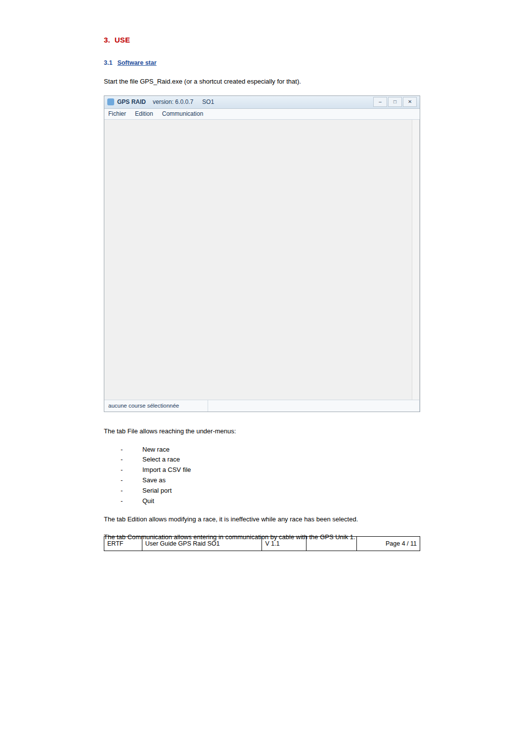3. USE
3.1 Software star
Start the file GPS_Raid.exe (or a shortcut created especially for that).
GPS RAID version: 6.0.0.7 SO1
–□✕
Fichier Edition Communication
aucune course sélectionnée
The tab File allows reaching the under-menus:
New race
Select a race
Import a CSV file
Save as
Serial port
Quit
The tab Edition allows modifying a race, it is ineffective while any race has been selected.
The tab Communication allows entering in communication by cable with the GPS Unik 1.
| ERTF | User Guide GPS Raid SO1 | V 1.1 | | Page 4 / 11 |